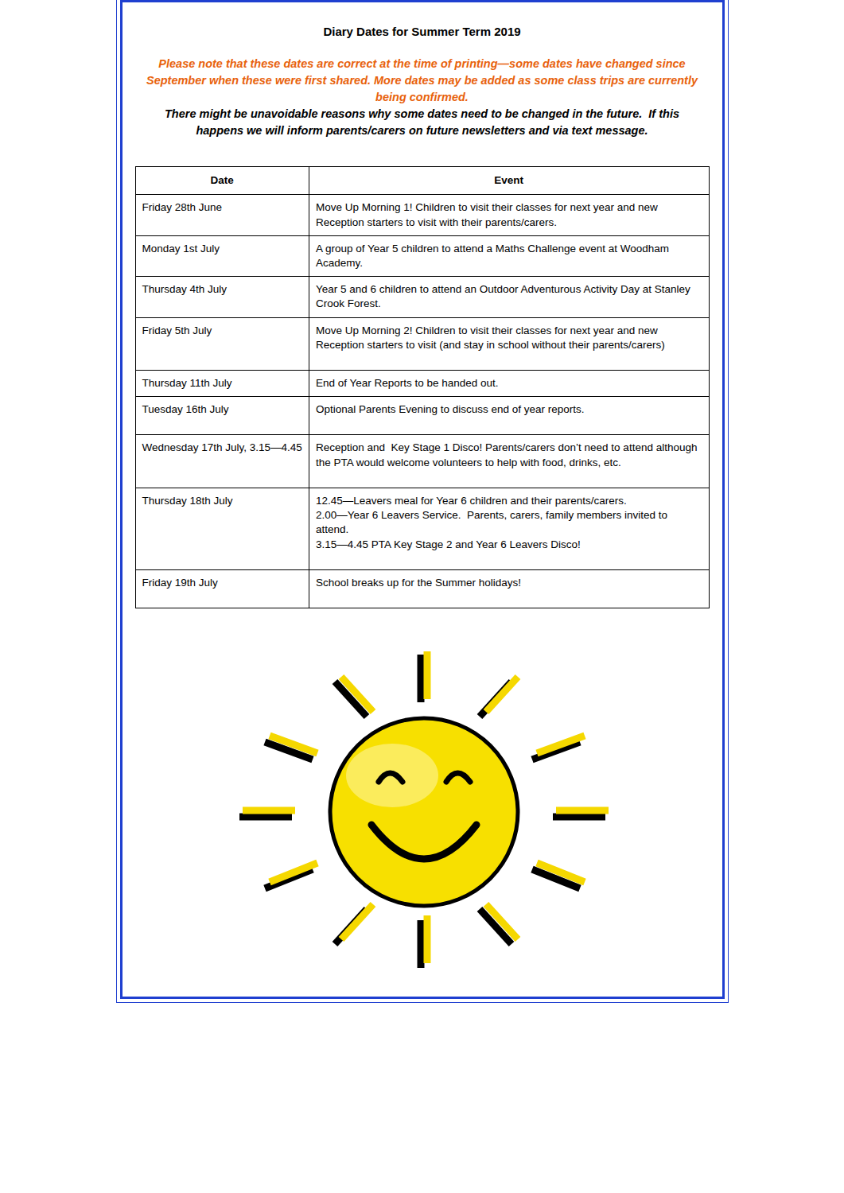Diary Dates for Summer Term 2019
Please note that these dates are correct at the time of printing—some dates have changed since September when these were first shared. More dates may be added as some class trips are currently being confirmed.
There might be unavoidable reasons why some dates need to be changed in the future. If this happens we will inform parents/carers on future newsletters and via text message.
| Date | Event |
| --- | --- |
| Friday 28th June | Move Up Morning 1! Children to visit their classes for next year and new Reception starters to visit with their parents/carers. |
| Monday 1st July | A group of Year 5 children to attend a Maths Challenge event at Woodham Academy. |
| Thursday 4th July | Year 5 and 6 children to attend an Outdoor Adventurous Activity Day at Stanley Crook Forest. |
| Friday 5th July | Move Up Morning 2! Children to visit their classes for next year and new Reception starters to visit (and stay in school without their parents/carers) |
| Thursday 11th July | End of Year Reports to be handed out. |
| Tuesday 16th July | Optional Parents Evening to discuss end of year reports. |
| Wednesday 17th July, 3.15—4.45 | Reception and Key Stage 1 Disco! Parents/carers don’t need to attend although the PTA would welcome volunteers to help with food, drinks, etc. |
| Thursday 18th July | 12.45—Leavers meal for Year 6 children and their parents/carers. 2.00—Year 6 Leavers Service. Parents, carers, family members invited to attend. 3.15—4.45 PTA Key Stage 2 and Year 6 Leavers Disco! |
| Friday 19th July | School breaks up for the Summer holidays! |